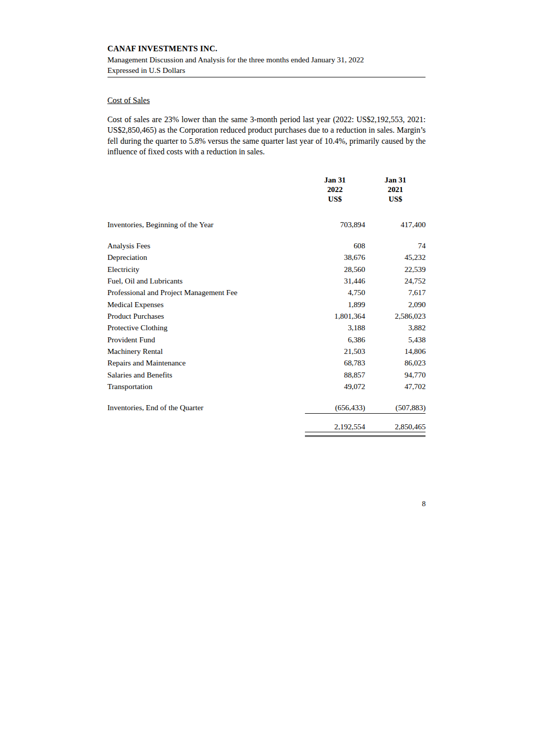CANAF INVESTMENTS INC.
Management Discussion and Analysis for the three months ended January 31, 2022
Expressed in U.S Dollars
Cost of Sales
Cost of sales are 23% lower than the same 3-month period last year (2022: US$2,192,553, 2021: US$2,850,465) as the Corporation reduced product purchases due to a reduction in sales. Margin’s fell during the quarter to 5.8% versus the same quarter last year of 10.4%, primarily caused by the influence of fixed costs with a reduction in sales.
| | | Jan 31 2022 US$ | Jan 31 2021 US$ |
| Inventories, Beginning of the Year | | 703,894 | 417,400 |
| Analysis Fees | | 608 | 74 |
| Depreciation | | 38,676 | 45,232 |
| Electricity | | 28,560 | 22,539 |
| Fuel, Oil and Lubricants | | 31,446 | 24,752 |
| Professional and Project Management Fee | | 4,750 | 7,617 |
| Medical Expenses | | 1,899 | 2,090 |
| Product Purchases | | 1,801,364 | 2,586,023 |
| Protective Clothing | | 3,188 | 3,882 |
| Provident Fund | | 6,386 | 5,438 |
| Machinery Rental | | 21,503 | 14,806 |
| Repairs and Maintenance | | 68,783 | 86,023 |
| Salaries and Benefits | | 88,857 | 94,770 |
| Transportation | | 49,072 | 47,702 |
| Inventories, End of the Quarter | | (656,433) | (507,883) |
| | | 2,192,554 | 2,850,465 |
8